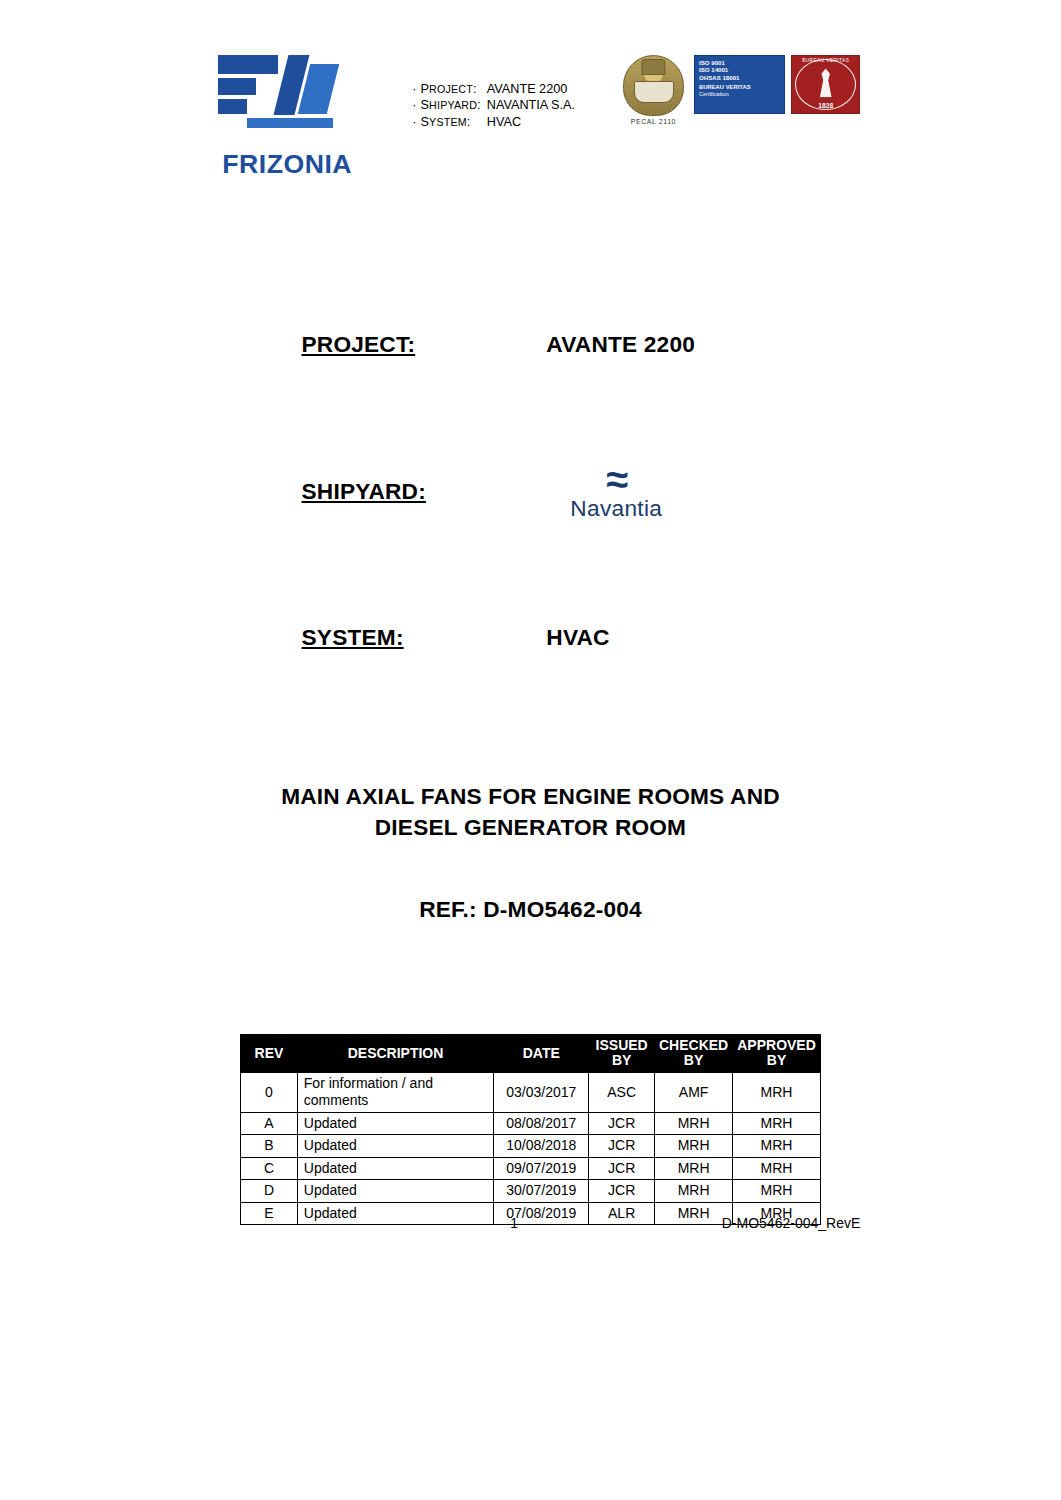FRIZONIA
| · P ROJECT : | AVANTE 2200 |
| · S HIPYARD : | NAVANTIA S.A. |
| · S YSTEM : | HVAC |
PECAL 2110
ISO 9001
ISO 14001
OHSAS 18001
BUREAU VERITAS
Certification
BUREAU VERITAS 1828
PROJECT:
AVANTE 2200
SHIPYARD:
≈ Navantia
SYSTEM:
HVAC
MAIN AXIAL FANS FOR ENGINE ROOMS AND
DIESEL GENERATOR ROOM
REF.: D-MO5462-004
| REV | DESCRIPTION | DATE | ISSUED BY | CHECKED BY | APPROVED BY |
| --- | --- | --- | --- | --- | --- |
| 0 | For information / and comments | 03/03/2017 | ASC | AMF | MRH |
| A | Updated | 08/08/2017 | JCR | MRH | MRH |
| B | Updated | 10/08/2018 | JCR | MRH | MRH |
| C | Updated | 09/07/2019 | JCR | MRH | MRH |
| D | Updated | 30/07/2019 | JCR | MRH | MRH |
| E | Updated | 07/08/2019 | ALR | MRH | MRH |
1
D-MO5462-004_RevE